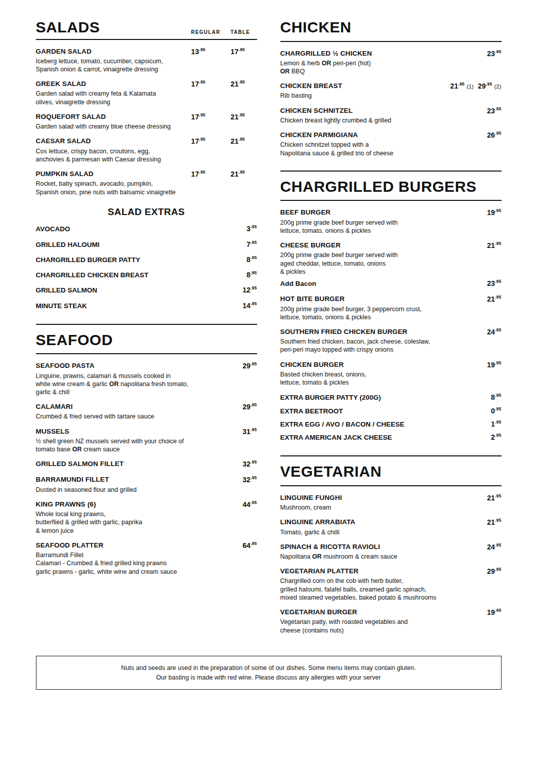Salads
Regular Table
Garden Salad
Iceberg lettuce, tomato, cucumber, capsicum,
Spanish onion & carrot, vinaigrette dressing
13.95
17.95
Greek Salad
Garden salad with creamy feta & Kalamata
olives, vinaigrette dressing
17.95
21.95
Roquefort Salad
Garden salad with creamy blue cheese dressing
17.95
21.95
Caesar Salad
Cos lettuce, crispy bacon, croutons, egg,
anchovies & parmesan with Caesar dressing
17.95
21.95
Pumpkin Salad
Rocket, baby spinach, avocado, pumpkin,
Spanish onion, pine nuts with balsamic vinaigrette
17.95
21.95
Salad Extras
Avocado
3.95
Grilled Haloumi
7.95
Chargrilled Burger Patty
8.95
Chargrilled Chicken Breast
8.95
Grilled Salmon
12.95
Minute Steak
14.95
Seafood
Seafood Pasta
Linguine, prawns, calamari & mussels cooked in
white wine cream & garlic OR napolitana fresh tomato,
garlic & chill
29.95
Calamari
Crumbed & fried served with tartare sauce
29.95
Mussels
½ shell green NZ mussels served with your choice of
tomato base OR cream sauce
31.95
Grilled Salmon Fillet
32.95
Barramundi Fillet
Dusted in seasoned flour and grilled
32.95
King Prawns (6)
Whole local king prawns,
butterflied & grilled with garlic, paprika
& lemon juice
44.95
Seafood Platter
Barramundi Fillet
Calamari - Crumbed & fried grilled king prawns
garlic prawns - garlic, white wine and cream sauce
64.95
Chicken
Chargrilled ½ Chicken
Lemon & herb OR peri-peri (hot)
OR BBQ
23.95
Chicken Breast
Rib basting
21.95 (1) 29.95 (2)
Chicken Schnitzel
Chicken breast lightly crumbed & grilled
23.95
Chicken Parmigiana
Chicken schnitzel topped with a
Napolitana sauce & grilled trio of cheese
26.95
Chargrilled Burgers
Beef Burger
200g prime grade beef burger served with
lettuce, tomato, onions & pickles
19.95
Cheese Burger
200g prime grade beef burger served with
aged cheddar, lettuce, tomato, onions
& pickles
21.95
Add Bacon
23.95
Hot Bite Burger
200g prime grade beef burger, 3 peppercorn crust,
lettuce, tomato, onions & pickles
21.95
Southern Fried Chicken Burger
Southern fried chicken, bacon, jack cheese, coleslaw,
peri-peri mayo topped with crispy onions
24.95
Chicken Burger
Basted chicken breast, onions,
lettuce, tomato & pickles
19.95
Extra Burger Patty (200g)
8.95
Extra Beetroot
0.95
Extra Egg / Avo / Bacon / Cheese
1.95
Extra American Jack Cheese
2.95
Vegetarian
Linguine Funghi
Mushroom, cream
21.95
Linguine Arrabiata
Tomato, garlic & chilli
21.95
Spinach & Ricotta Ravioli
Napolitana OR mushroom & cream sauce
24.95
Vegetarian Platter
Chargrilled corn on the cob with herb butter,
grilled haloumi, falafel balls, creamed garlic spinach,
mixed steamed vegetables, baked potato & mushrooms
29.95
Vegetarian Burger
Vegetarian patty, with roasted vegetables and
cheese (contains nuts)
19.95
Nuts and seeds are used in the preparation of some of our dishes. Some menu items may contain gluten.
Our basting is made with red wine. Please discuss any allergies with your server